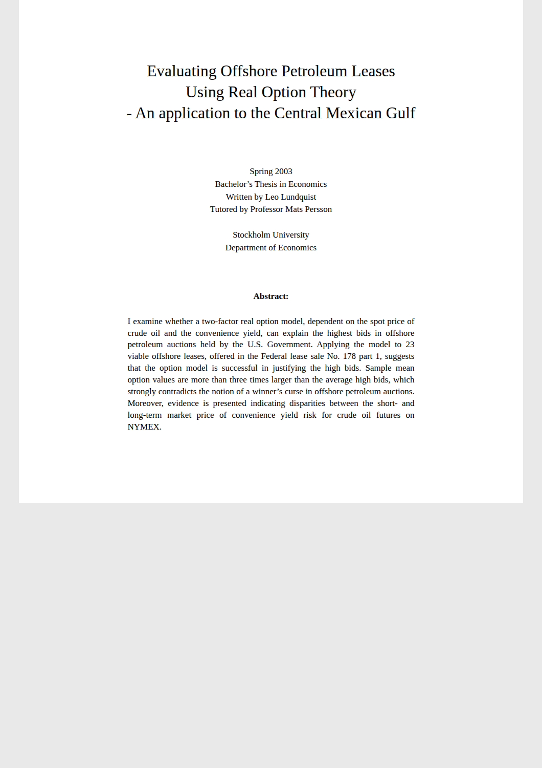Evaluating Offshore Petroleum Leases
Using Real Option Theory
- An application to the Central Mexican Gulf
Spring 2003
Bachelor’s Thesis in Economics
Written by Leo Lundquist
Tutored by Professor Mats Persson
Stockholm University
Department of Economics
Abstract:
I examine whether a two-factor real option model, dependent on the spot price of crude oil and the convenience yield, can explain the highest bids in offshore petroleum auctions held by the U.S. Government. Applying the model to 23 viable offshore leases, offered in the Federal lease sale No. 178 part 1, suggests that the option model is successful in justifying the high bids. Sample mean option values are more than three times larger than the average high bids, which strongly contradicts the notion of a winner’s curse in offshore petroleum auctions. Moreover, evidence is presented indicating disparities between the short- and long-term market price of convenience yield risk for crude oil futures on NYMEX.